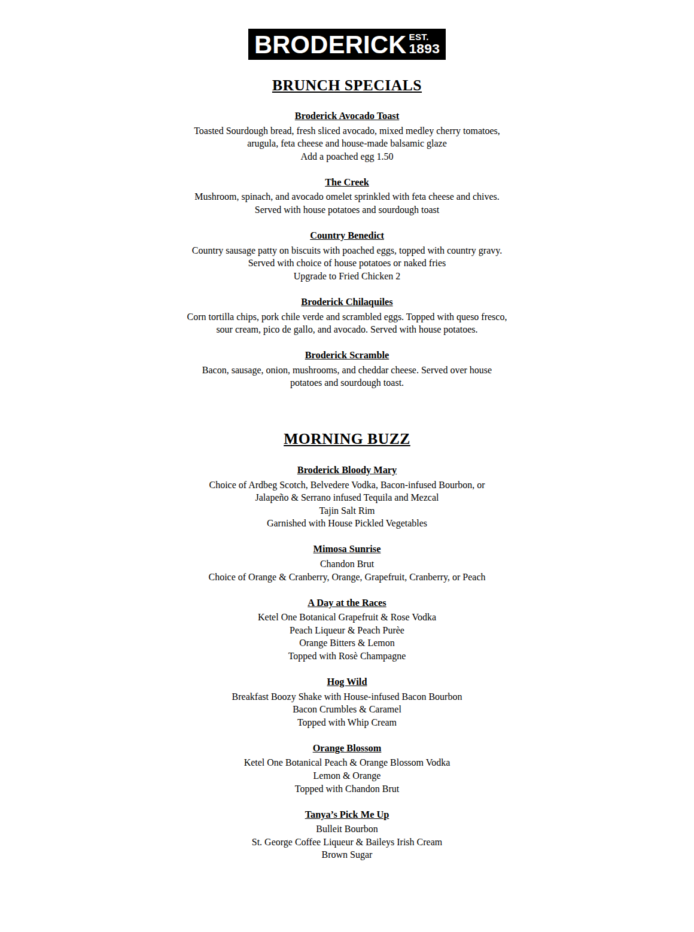BRODERICK EST.1893
BRUNCH SPECIALS
Broderick Avocado Toast
Toasted Sourdough bread, fresh sliced avocado, mixed medley cherry tomatoes, arugula, feta cheese and house-made balsamic glaze
Add a poached egg 1.50
The Creek
Mushroom, spinach, and avocado omelet sprinkled with feta cheese and chives. Served with house potatoes and sourdough toast
Country Benedict
Country sausage patty on biscuits with poached eggs, topped with country gravy. Served with choice of house potatoes or naked fries
Upgrade to Fried Chicken 2
Broderick Chilaquiles
Corn tortilla chips, pork chile verde and scrambled eggs. Topped with queso fresco, sour cream, pico de gallo, and avocado. Served with house potatoes.
Broderick Scramble
Bacon, sausage, onion, mushrooms, and cheddar cheese. Served over house potatoes and sourdough toast.
MORNING BUZZ
Broderick Bloody Mary
Choice of Ardbeg Scotch, Belvedere Vodka, Bacon-infused Bourbon, or Jalapeño & Serrano infused Tequila and Mezcal
Tajin Salt Rim
Garnished with House Pickled Vegetables
Mimosa Sunrise
Chandon Brut
Choice of Orange & Cranberry, Orange, Grapefruit, Cranberry, or Peach
A Day at the Races
Ketel One Botanical Grapefruit & Rose Vodka
Peach Liqueur & Peach Purèe
Orange Bitters & Lemon
Topped with Rosè Champagne
Hog Wild
Breakfast Boozy Shake with House-infused Bacon Bourbon
Bacon Crumbles & Caramel
Topped with Whip Cream
Orange Blossom
Ketel One Botanical Peach & Orange Blossom Vodka
Lemon & Orange
Topped with Chandon Brut
Tanya’s Pick Me Up
Bulleit Bourbon
St. George Coffee Liqueur & Baileys Irish Cream
Brown Sugar